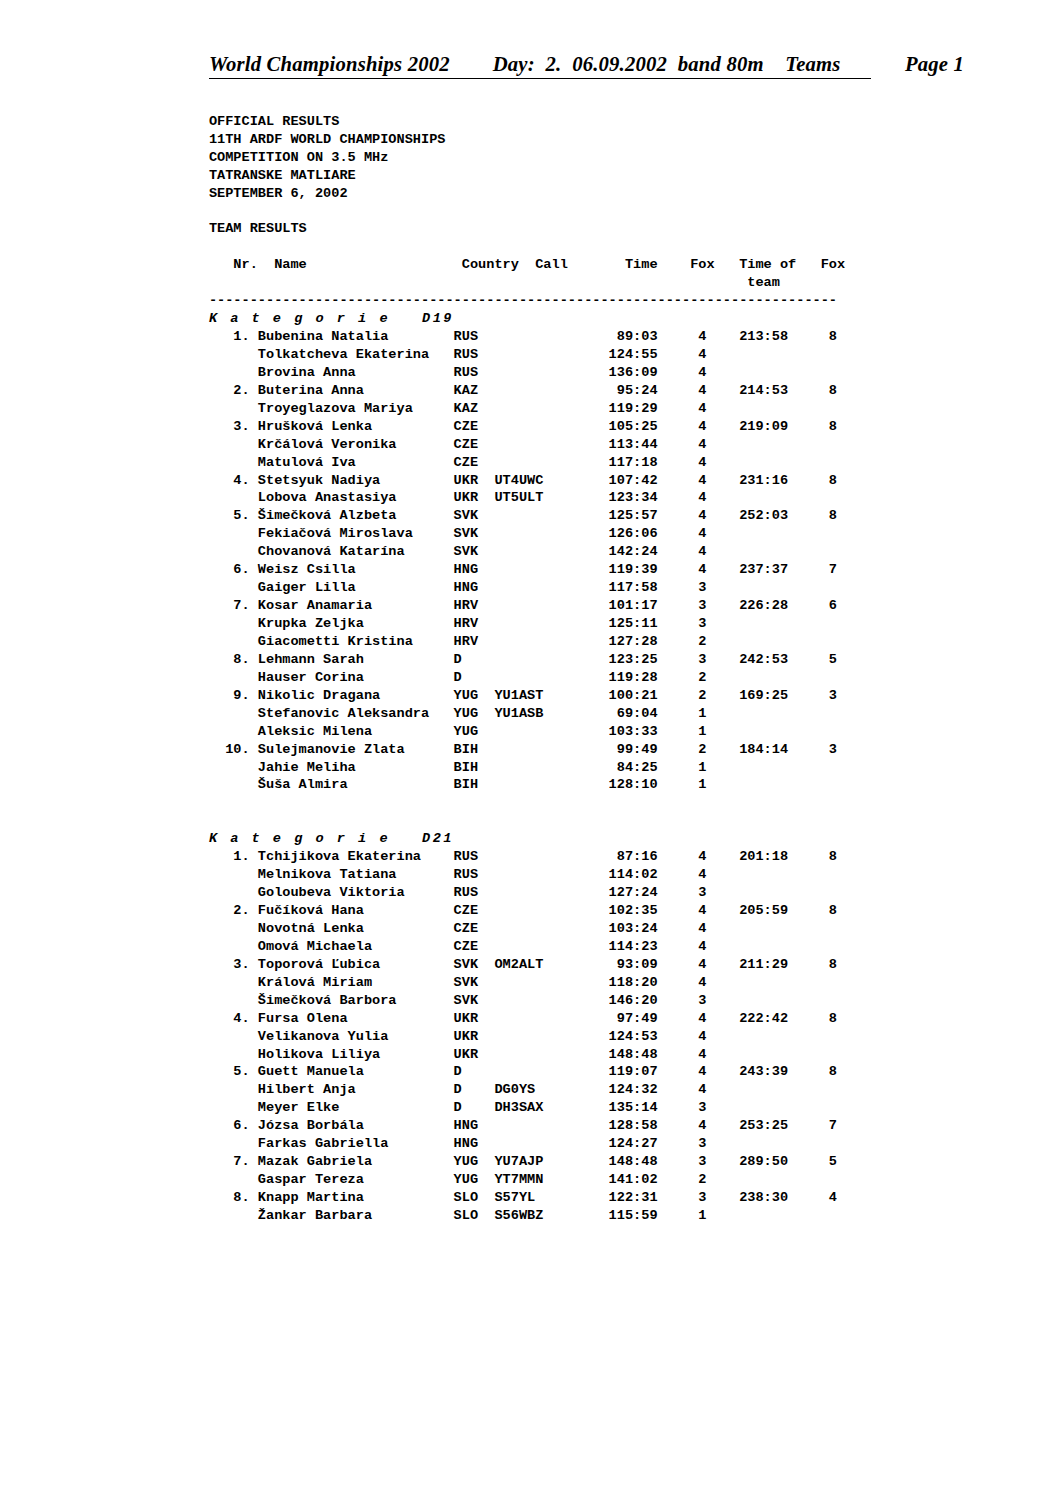World Championships 2002 Day: 2. 06.09.2002 band 80m Teams Page 1
OFFICIAL RESULTS
11TH ARDF WORLD CHAMPIONSHIPS
COMPETITION ON 3.5 MHz
TATRANSKE MATLIARE
SEPTEMBER 6, 2002

TEAM RESULTS

   Nr.  Name                   Country  Call       Time    Fox   Time of   Fox
                                                                  team
-----------------------------------------------------------------------------
K a t e g o r i e   D19
   1. Bubenina Natalia        RUS                 89:03     4    213:58     8
      Tolkatcheva Ekaterina   RUS                124:55     4
      Brovina Anna            RUS                136:09     4
   2. Buterina Anna           KAZ                 95:24     4    214:53     8
      Troyeglazova Mariya     KAZ                119:29     4
   3. Hrušková Lenka          CZE                105:25     4    219:09     8
      Krčálová Veronika       CZE                113:44     4
      Matulová Iva            CZE                117:18     4
   4. Stetsyuk Nadiya         UKR  UT4UWC        107:42     4    231:16     8
      Lobova Anastasiya       UKR  UT5ULT        123:34     4
   5. Šimečková Alzbeta       SVK                125:57     4    252:03     8
      Fekiačová Miroslava     SVK                126:06     4
      Chovanová Katarína      SVK                142:24     4
   6. Weisz Csilla            HNG                119:39     4    237:37     7
      Gaiger Lilla            HNG                117:58     3
   7. Kosar Anamaria          HRV                101:17     3    226:28     6
      Krupka Zeljka           HRV                125:11     3
      Giacometti Kristina     HRV                127:28     2
   8. Lehmann Sarah           D                  123:25     3    242:53     5
      Hauser Corina           D                  119:28     2
   9. Nikolic Dragana         YUG  YU1AST        100:21     2    169:25     3
      Stefanovic Aleksandra   YUG  YU1ASB         69:04     1
      Aleksic Milena          YUG                103:33     1
  10. Sulejmanovie Zlata      BIH                 99:49     2    184:14     3
      Jahie Meliha            BIH                 84:25     1
      Šuša Almira             BIH                128:10     1


K a t e g o r i e   D21
   1. Tchijikova Ekaterina    RUS                 87:16     4    201:18     8
      Melnikova Tatiana       RUS                114:02     4
      Goloubeva Viktoria      RUS                127:24     3
   2. Fučíková Hana           CZE                102:35     4    205:59     8
      Novotná Lenka           CZE                103:24     4
      Omová Michaela          CZE                114:23     4
   3. Toporová Ľubica         SVK  OM2ALT         93:09     4    211:29     8
      Králová Miriam          SVK                118:20     4
      Šimečková Barbora       SVK                146:20     3
   4. Fursa Olena             UKR                 97:49     4    222:42     8
      Velikanova Yulia        UKR                124:53     4
      Holikova Liliya         UKR                148:48     4
   5. Guett Manuela           D                  119:07     4    243:39     8
      Hilbert Anja            D    DG0YS         124:32     4
      Meyer Elke              D    DH3SAX        135:14     3
   6. Józsa Borbála           HNG                128:58     4    253:25     7
      Farkas Gabriella        HNG                124:27     3
   7. Mazak Gabriela          YUG  YU7AJP        148:48     3    289:50     5
      Gaspar Tereza           YUG  YT7MMN        141:02     2
   8. Knapp Martina           SLO  S57YL         122:31     3    238:30     4
      Žankar Barbara          SLO  S56WBZ        115:59     1